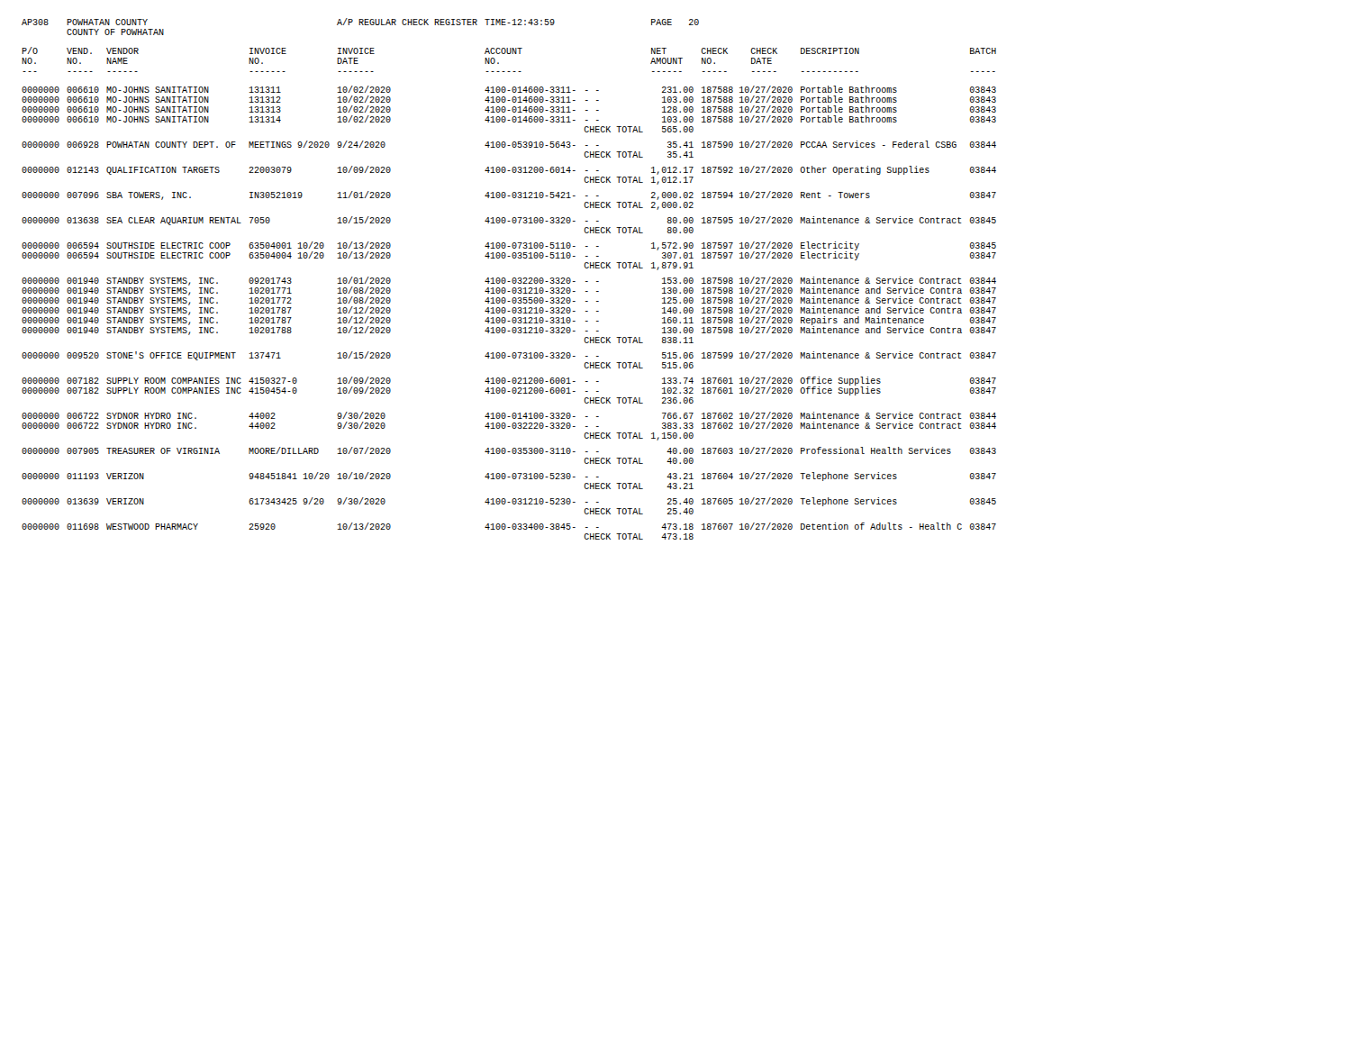| AP308 | POWHATAN COUNTY COUNTY OF POWHATAN | A/P REGULAR CHECK REGISTER | TIME-12:43:59 | | PAGE 20 | | | |
| P/O NO. | VEND. NO. | VENDOR NAME | INVOICE NO. | INVOICE DATE | ACCOUNT NO. | | NET AMOUNT | CHECK NO. | CHECK DATE | DESCRIPTION | BATCH |
| --- | ----- | ------ | ------- | ------- | ------- | | ------ | ----- | ----- | ----------- | ----- |
| 0000000 | 006610 | MO-JOHNS SANITATION | 131311 | 10/02/2020 | 4100-014600-3311- | - - | 231.00 | 187588 10/27/2020 | Portable Bathrooms | 03843 |
| 0000000 | 006610 | MO-JOHNS SANITATION | 131312 | 10/02/2020 | 4100-014600-3311- | - - | 103.00 | 187588 10/27/2020 | Portable Bathrooms | 03843 |
| 0000000 | 006610 | MO-JOHNS SANITATION | 131313 | 10/02/2020 | 4100-014600-3311- | - - | 128.00 | 187588 10/27/2020 | Portable Bathrooms | 03843 |
| 0000000 | 006610 | MO-JOHNS SANITATION | 131314 | 10/02/2020 | 4100-014600-3311- | - - | 103.00 | 187588 10/27/2020 | Portable Bathrooms | 03843 |
| | CHECK TOTAL | 565.00 | |
| 0000000 | 006928 | POWHATAN COUNTY DEPT. OF | MEETINGS 9/2020 | 9/24/2020 | 4100-053910-5643- | - - | 35.41 | 187590 10/27/2020 | PCCAA Services - Federal CSBG | 03844 |
| | CHECK TOTAL | 35.41 | |
| 0000000 | 012143 | QUALIFICATION TARGETS | 22003079 | 10/09/2020 | 4100-031200-6014- | - - | 1,012.17 | 187592 10/27/2020 | Other Operating Supplies | 03844 |
| | CHECK TOTAL | 1,012.17 | |
| 0000000 | 007096 | SBA TOWERS, INC. | IN30521019 | 11/01/2020 | 4100-031210-5421- | - - | 2,000.02 | 187594 10/27/2020 | Rent - Towers | 03847 |
| | CHECK TOTAL | 2,000.02 | |
| 0000000 | 013638 | SEA CLEAR AQUARIUM RENTAL | 7050 | 10/15/2020 | 4100-073100-3320- | - - | 80.00 | 187595 10/27/2020 | Maintenance & Service Contract | 03845 |
| | CHECK TOTAL | 80.00 | |
| 0000000 | 006594 | SOUTHSIDE ELECTRIC COOP | 63504001 10/20 | 10/13/2020 | 4100-073100-5110- | - - | 1,572.90 | 187597 10/27/2020 | Electricity | 03845 |
| 0000000 | 006594 | SOUTHSIDE ELECTRIC COOP | 63504004 10/20 | 10/13/2020 | 4100-035100-5110- | - - | 307.01 | 187597 10/27/2020 | Electricity | 03847 |
| | CHECK TOTAL | 1,879.91 | |
| 0000000 | 001940 | STANDBY SYSTEMS, INC. | 09201743 | 10/01/2020 | 4100-032200-3320- | - - | 153.00 | 187598 10/27/2020 | Maintenance & Service Contract | 03844 |
| 0000000 | 001940 | STANDBY SYSTEMS, INC. | 10201771 | 10/08/2020 | 4100-031210-3320- | - - | 130.00 | 187598 10/27/2020 | Maintenance and Service Contra | 03847 |
| 0000000 | 001940 | STANDBY SYSTEMS, INC. | 10201772 | 10/08/2020 | 4100-035500-3320- | - - | 125.00 | 187598 10/27/2020 | Maintenance & Service Contract | 03847 |
| 0000000 | 001940 | STANDBY SYSTEMS, INC. | 10201787 | 10/12/2020 | 4100-031210-3320- | - - | 140.00 | 187598 10/27/2020 | Maintenance and Service Contra | 03847 |
| 0000000 | 001940 | STANDBY SYSTEMS, INC. | 10201787 | 10/12/2020 | 4100-031210-3310- | - - | 160.11 | 187598 10/27/2020 | Repairs and Maintenance | 03847 |
| 0000000 | 001940 | STANDBY SYSTEMS, INC. | 10201788 | 10/12/2020 | 4100-031210-3320- | - - | 130.00 | 187598 10/27/2020 | Maintenance and Service Contra | 03847 |
| | CHECK TOTAL | 838.11 | |
| 0000000 | 009520 | STONE'S OFFICE EQUIPMENT | 137471 | 10/15/2020 | 4100-073100-3320- | - - | 515.06 | 187599 10/27/2020 | Maintenance & Service Contract | 03847 |
| | CHECK TOTAL | 515.06 | |
| 0000000 | 007182 | SUPPLY ROOM COMPANIES INC | 4150327-0 | 10/09/2020 | 4100-021200-6001- | - - | 133.74 | 187601 10/27/2020 | Office Supplies | 03847 |
| 0000000 | 007182 | SUPPLY ROOM COMPANIES INC | 4150454-0 | 10/09/2020 | 4100-021200-6001- | - - | 102.32 | 187601 10/27/2020 | Office Supplies | 03847 |
| | CHECK TOTAL | 236.06 | |
| 0000000 | 006722 | SYDNOR HYDRO INC. | 44002 | 9/30/2020 | 4100-014100-3320- | - - | 766.67 | 187602 10/27/2020 | Maintenance & Service Contract | 03844 |
| 0000000 | 006722 | SYDNOR HYDRO INC. | 44002 | 9/30/2020 | 4100-032220-3320- | - - | 383.33 | 187602 10/27/2020 | Maintenance & Service Contract | 03844 |
| | CHECK TOTAL | 1,150.00 | |
| 0000000 | 007905 | TREASURER OF VIRGINIA | MOORE/DILLARD | 10/07/2020 | 4100-035300-3110- | - - | 40.00 | 187603 10/27/2020 | Professional Health Services | 03843 |
| | CHECK TOTAL | 40.00 | |
| 0000000 | 011193 | VERIZON | 948451841 10/20 | 10/10/2020 | 4100-073100-5230- | - - | 43.21 | 187604 10/27/2020 | Telephone Services | 03847 |
| | CHECK TOTAL | 43.21 | |
| 0000000 | 013639 | VERIZON | 617343425 9/20 | 9/30/2020 | 4100-031210-5230- | - - | 25.40 | 187605 10/27/2020 | Telephone Services | 03845 |
| | CHECK TOTAL | 25.40 | |
| 0000000 | 011698 | WESTWOOD PHARMACY | 25920 | 10/13/2020 | 4100-033400-3845- | - - | 473.18 | 187607 10/27/2020 | Detention of Adults - Health C | 03847 |
| | CHECK TOTAL | 473.18 | |